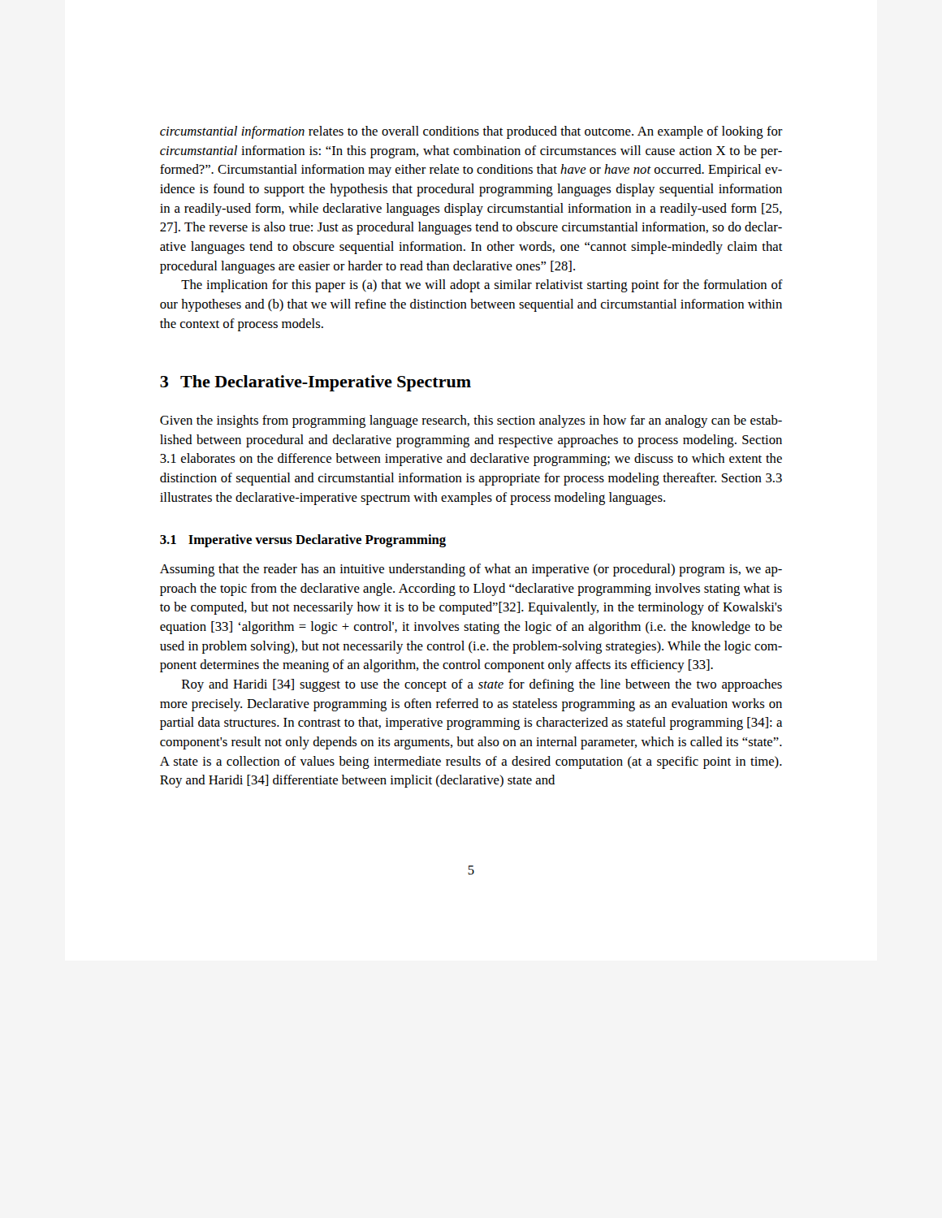circumstantial information relates to the overall conditions that produced that outcome. An example of looking for circumstantial information is: “In this program, what combination of circumstances will cause action X to be performed?”. Circumstantial information may either relate to conditions that have or have not occurred. Empirical evidence is found to support the hypothesis that procedural programming languages display sequential information in a readily-used form, while declarative languages display circumstantial information in a readily-used form [25, 27]. The reverse is also true: Just as procedural languages tend to obscure circumstantial information, so do declarative languages tend to obscure sequential information. In other words, one “cannot simple-mindedly claim that procedural languages are easier or harder to read than declarative ones” [28].
The implication for this paper is (a) that we will adopt a similar relativist starting point for the formulation of our hypotheses and (b) that we will refine the distinction between sequential and circumstantial information within the context of process models.
3 The Declarative-Imperative Spectrum
Given the insights from programming language research, this section analyzes in how far an analogy can be established between procedural and declarative programming and respective approaches to process modeling. Section 3.1 elaborates on the difference between imperative and declarative programming; we discuss to which extent the distinction of sequential and circumstantial information is appropriate for process modeling thereafter. Section 3.3 illustrates the declarative-imperative spectrum with examples of process modeling languages.
3.1 Imperative versus Declarative Programming
Assuming that the reader has an intuitive understanding of what an imperative (or procedural) program is, we approach the topic from the declarative angle. According to Lloyd “declarative programming involves stating what is to be computed, but not necessarily how it is to be computed”[32]. Equivalently, in the terminology of Kowalski's equation [33] ‘algorithm = logic + control', it involves stating the logic of an algorithm (i.e. the knowledge to be used in problem solving), but not necessarily the control (i.e. the problem-solving strategies). While the logic component determines the meaning of an algorithm, the control component only affects its efficiency [33].
Roy and Haridi [34] suggest to use the concept of a state for defining the line between the two approaches more precisely. Declarative programming is often referred to as stateless programming as an evaluation works on partial data structures. In contrast to that, imperative programming is characterized as stateful programming [34]: a component's result not only depends on its arguments, but also on an internal parameter, which is called its “state”. A state is a collection of values being intermediate results of a desired computation (at a specific point in time). Roy and Haridi [34] differentiate between implicit (declarative) state and
5